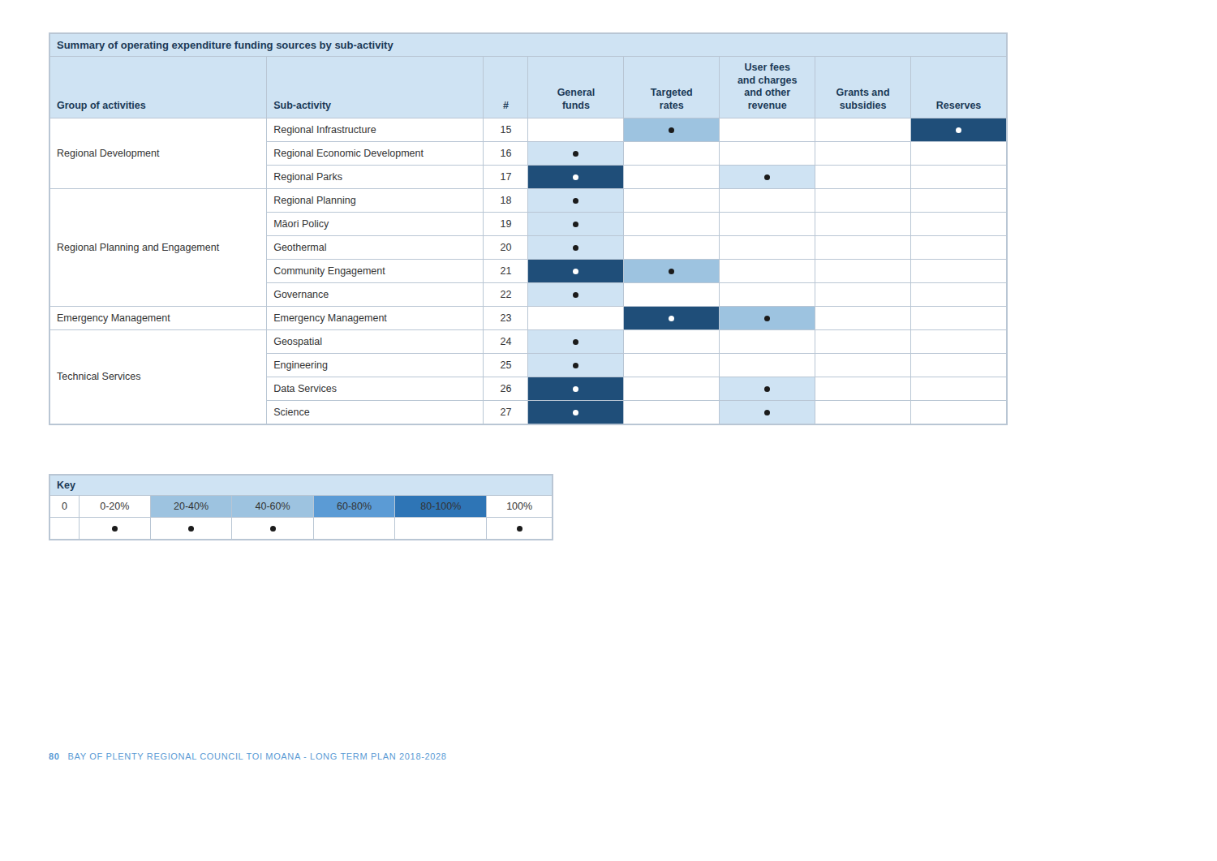Summary of operating expenditure funding sources by sub-activity
| Group of activities | Sub-activity | # | General funds | Targeted rates | User fees and charges and other revenue | Grants and subsidies | Reserves |
| --- | --- | --- | --- | --- | --- | --- | --- |
| Regional Development | Regional Infrastructure | 15 | | | | | |
| Regional Economic Development | 16 | | | | | |
| Regional Parks | 17 | | | | | |
| Regional Planning and Engagement | Regional Planning | 18 | | | | | |
| Māori Policy | 19 | | | | | |
| Geothermal | 20 | | | | | |
| Community Engagement | 21 | | | | | |
| Governance | 22 | | | | | |
| Emergency Management | Emergency Management | 23 | | | | | |
| Technical Services | Geospatial | 24 | | | | | |
| Engineering | 25 | | | | | |
| Data Services | 26 | | | | | |
| Science | 27 | | | | | |
Key
| 0 | 0-20% | 20-40% | 40-60% | 60-80% | 80-100% | 100% |
| --- | --- | --- | --- | --- | --- | --- |
80 BAY OF PLENTY REGIONAL COUNCIL TOI MOANA - LONG TERM PLAN 2018-2028